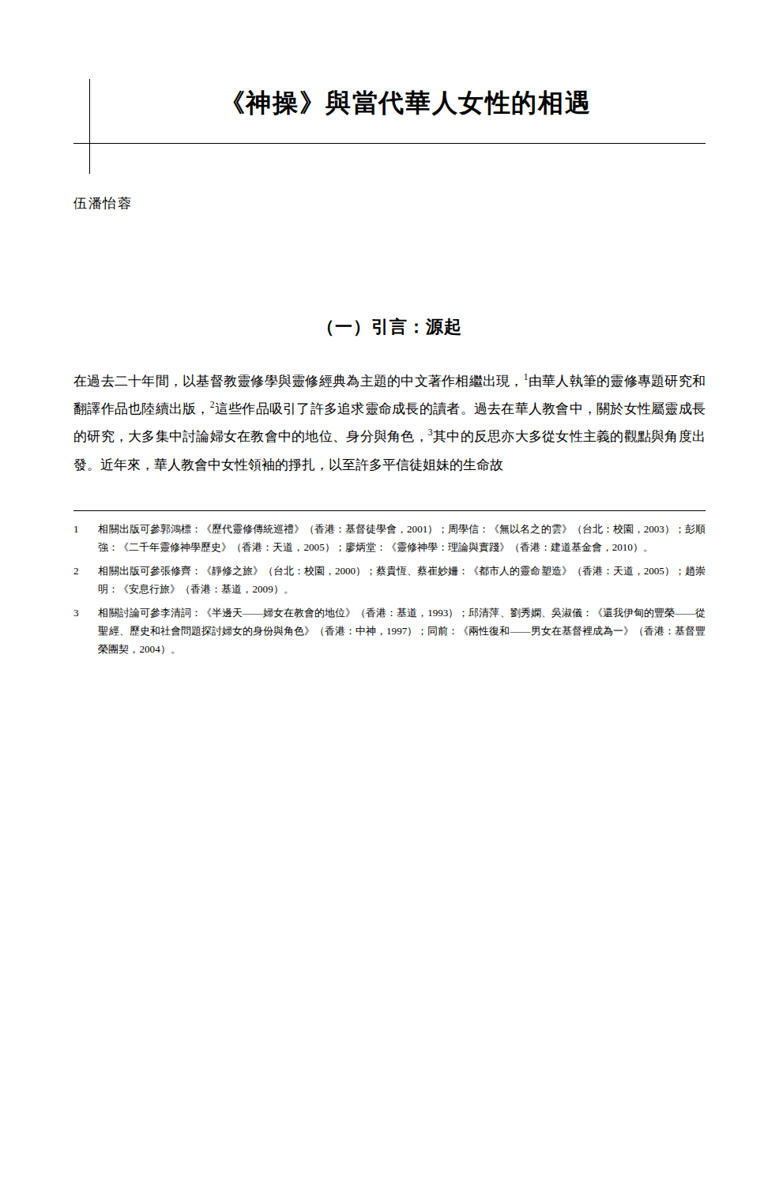《神操》與當代華人女性的相遇
伍潘怡蓉
（一）引言：源起
在過去二十年間，以基督教靈修學與靈修經典為主題的中文著作相繼出現，1由華人執筆的靈修專題研究和翻譯作品也陸續出版，2這些作品吸引了許多追求靈命成長的讀者。過去在華人教會中，關於女性屬靈成長的研究，大多集中討論婦女在教會中的地位、身分與角色，3其中的反思亦大多從女性主義的觀點與角度出發。近年來，華人教會中女性領袖的掙扎，以至許多平信徒姐妹的生命故
相關出版可參郭鴻標：《歷代靈修傳統巡禮》（香港：基督徒學會，2001）；周學信：《無以名之的雲》（台北：校園，2003）；彭順強：《二千年靈修神學歷史》（香港：天道，2005）；廖炳堂：《靈修神學：理論與實踐》（香港：建道基金會，2010）。
相關出版可參張修齊：《靜修之旅》（台北：校園，2000）；蔡貴恆、蔡崔妙姍：《都市人的靈命塑造》（香港：天道，2005）；趙崇明：《安息行旅》（香港：基道，2009）。
相關討論可參李清詞：《半邊天——婦女在教會的地位》（香港：基道，1993）；邱清萍、劉秀嫻、吳淑儀：《還我伊甸的豐榮——從聖經、歷史和社會問題探討婦女的身份與角色》（香港：中神，1997）；同前：《兩性復和——男女在基督裡成為一》（香港：基督豐榮團契，2004）。